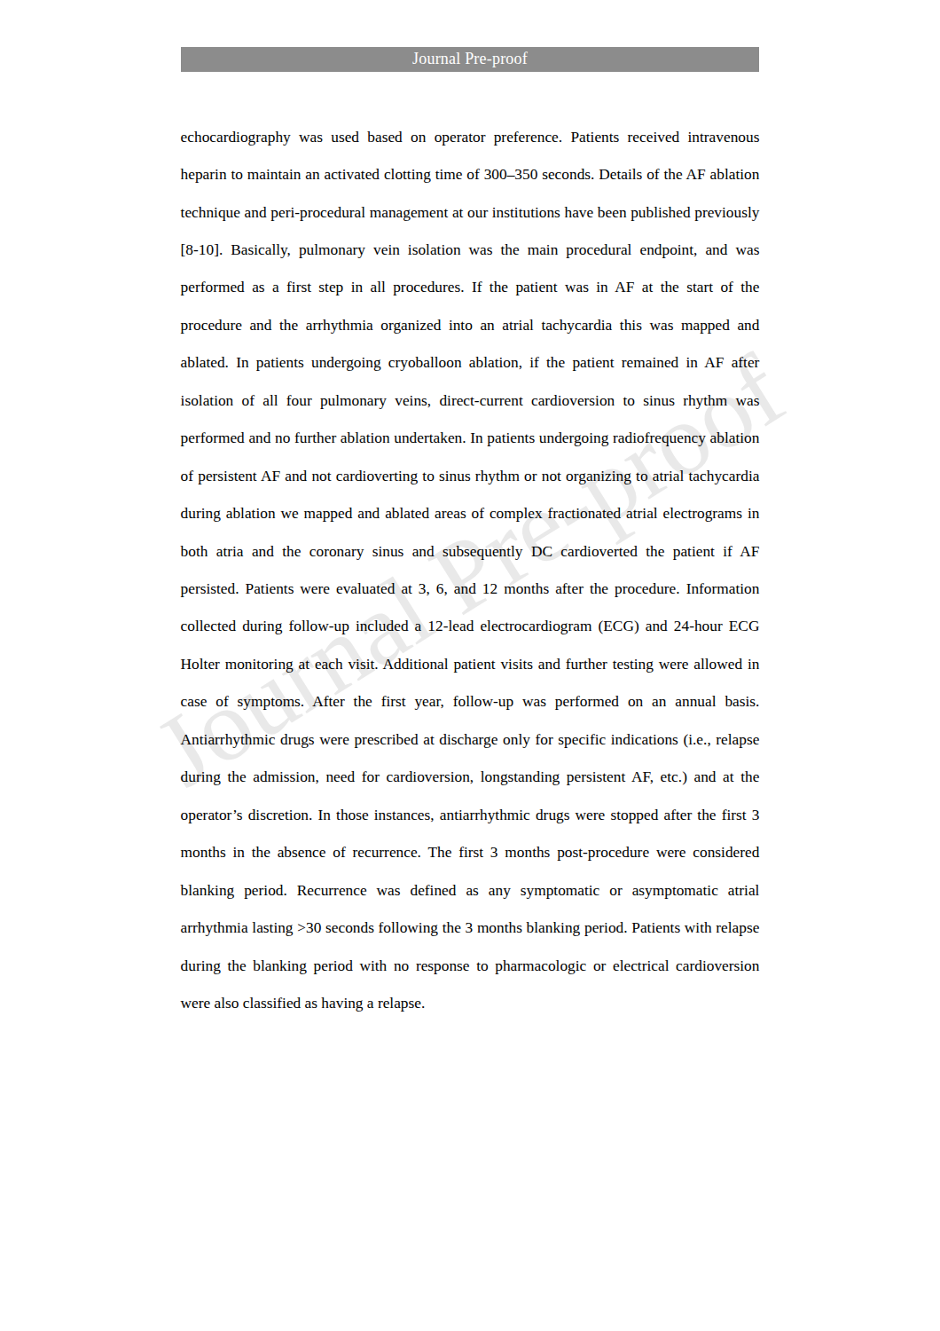Journal Pre-proof
Journal Pre-proof
echocardiography was used based on operator preference. Patients received intravenous heparin to maintain an activated clotting time of 300–350 seconds. Details of the AF ablation technique and peri-procedural management at our institutions have been published previously [8-10]. Basically, pulmonary vein isolation was the main procedural endpoint, and was performed as a first step in all procedures. If the patient was in AF at the start of the procedure and the arrhythmia organized into an atrial tachycardia this was mapped and ablated. In patients undergoing cryoballoon ablation, if the patient remained in AF after isolation of all four pulmonary veins, direct-current cardioversion to sinus rhythm was performed and no further ablation undertaken. In patients undergoing radiofrequency ablation of persistent AF and not cardioverting to sinus rhythm or not organizing to atrial tachycardia during ablation we mapped and ablated areas of complex fractionated atrial electrograms in both atria and the coronary sinus and subsequently DC cardioverted the patient if AF persisted. Patients were evaluated at 3, 6, and 12 months after the procedure. Information collected during follow-up included a 12-lead electrocardiogram (ECG) and 24-hour ECG Holter monitoring at each visit. Additional patient visits and further testing were allowed in case of symptoms. After the first year, follow-up was performed on an annual basis. Antiarrhythmic drugs were prescribed at discharge only for specific indications (i.e., relapse during the admission, need for cardioversion, longstanding persistent AF, etc.) and at the operator’s discretion. In those instances, antiarrhythmic drugs were stopped after the first 3 months in the absence of recurrence. The first 3 months post-procedure were considered blanking period. Recurrence was defined as any symptomatic or asymptomatic atrial arrhythmia lasting >30 seconds following the 3 months blanking period. Patients with relapse during the blanking period with no response to pharmacologic or electrical cardioversion were also classified as having a relapse.